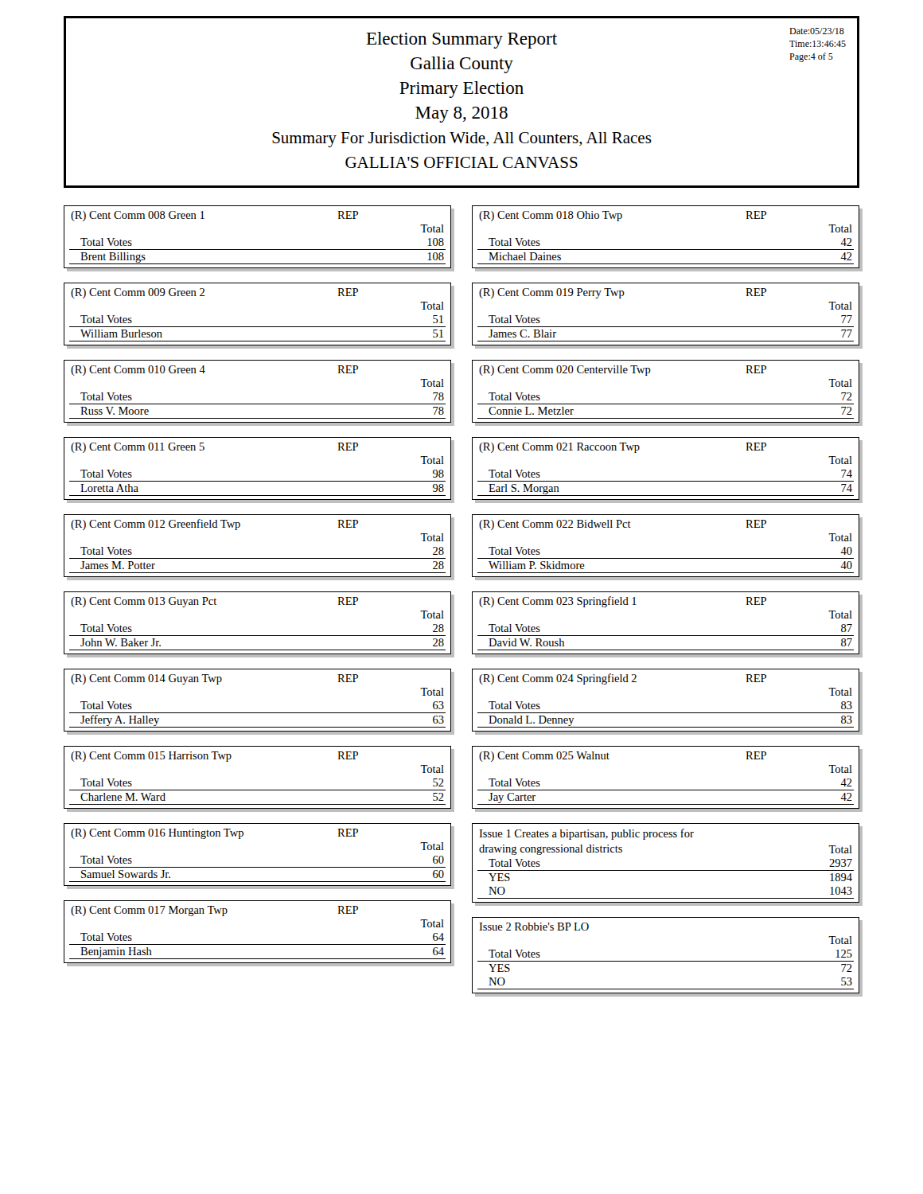Date:05/23/18
Time:13:46:45
Page:4 of 5
Election Summary Report
Gallia County
Primary Election
May 8, 2018
Summary For Jurisdiction Wide, All Counters, All Races
GALLIA'S OFFICIAL CANVASS
| (R) Cent Comm 008 Green 1 | REP | |
| | | Total |
| Total Votes | | 108 |
| Brent Billings | | 108 |
| (R) Cent Comm 009 Green 2 | REP | |
| | | Total |
| Total Votes | | 51 |
| William Burleson | | 51 |
| (R) Cent Comm 010 Green 4 | REP | |
| | | Total |
| Total Votes | | 78 |
| Russ V. Moore | | 78 |
| (R) Cent Comm 011 Green 5 | REP | |
| | | Total |
| Total Votes | | 98 |
| Loretta Atha | | 98 |
| (R) Cent Comm 012 Greenfield Twp | REP | |
| | | Total |
| Total Votes | | 28 |
| James M. Potter | | 28 |
| (R) Cent Comm 013 Guyan Pct | REP | |
| | | Total |
| Total Votes | | 28 |
| John W. Baker Jr. | | 28 |
| (R) Cent Comm 014 Guyan Twp | REP | |
| | | Total |
| Total Votes | | 63 |
| Jeffery A. Halley | | 63 |
| (R) Cent Comm 015 Harrison Twp | REP | |
| | | Total |
| Total Votes | | 52 |
| Charlene M. Ward | | 52 |
| (R) Cent Comm 016 Huntington Twp | REP | |
| | | Total |
| Total Votes | | 60 |
| Samuel Sowards Jr. | | 60 |
| (R) Cent Comm 017 Morgan Twp | REP | |
| | | Total |
| Total Votes | | 64 |
| Benjamin Hash | | 64 |
| (R) Cent Comm 018 Ohio Twp | REP | |
| | | Total |
| Total Votes | | 42 |
| Michael Daines | | 42 |
| (R) Cent Comm 019 Perry Twp | REP | |
| | | Total |
| Total Votes | | 77 |
| James C. Blair | | 77 |
| (R) Cent Comm 020 Centerville Twp | REP | |
| | | Total |
| Total Votes | | 72 |
| Connie L. Metzler | | 72 |
| (R) Cent Comm 021 Raccoon Twp | REP | |
| | | Total |
| Total Votes | | 74 |
| Earl S. Morgan | | 74 |
| (R) Cent Comm 022 Bidwell Pct | REP | |
| | | Total |
| Total Votes | | 40 |
| William P. Skidmore | | 40 |
| (R) Cent Comm 023 Springfield 1 | REP | |
| | | Total |
| Total Votes | | 87 |
| David W. Roush | | 87 |
| (R) Cent Comm 024 Springfield 2 | REP | |
| | | Total |
| Total Votes | | 83 |
| Donald L. Denney | | 83 |
| (R) Cent Comm 025 Walnut | REP | |
| | | Total |
| Total Votes | | 42 |
| Jay Carter | | 42 |
| Issue 1 Creates a bipartisan, public process for | |
| drawing congressional districts | Total |
| Total Votes | | 2937 |
| YES | | 1894 |
| NO | | 1043 |
| Issue 2 Robbie's BP LO | |
| | | Total |
| Total Votes | | 125 |
| YES | | 72 |
| NO | | 53 |